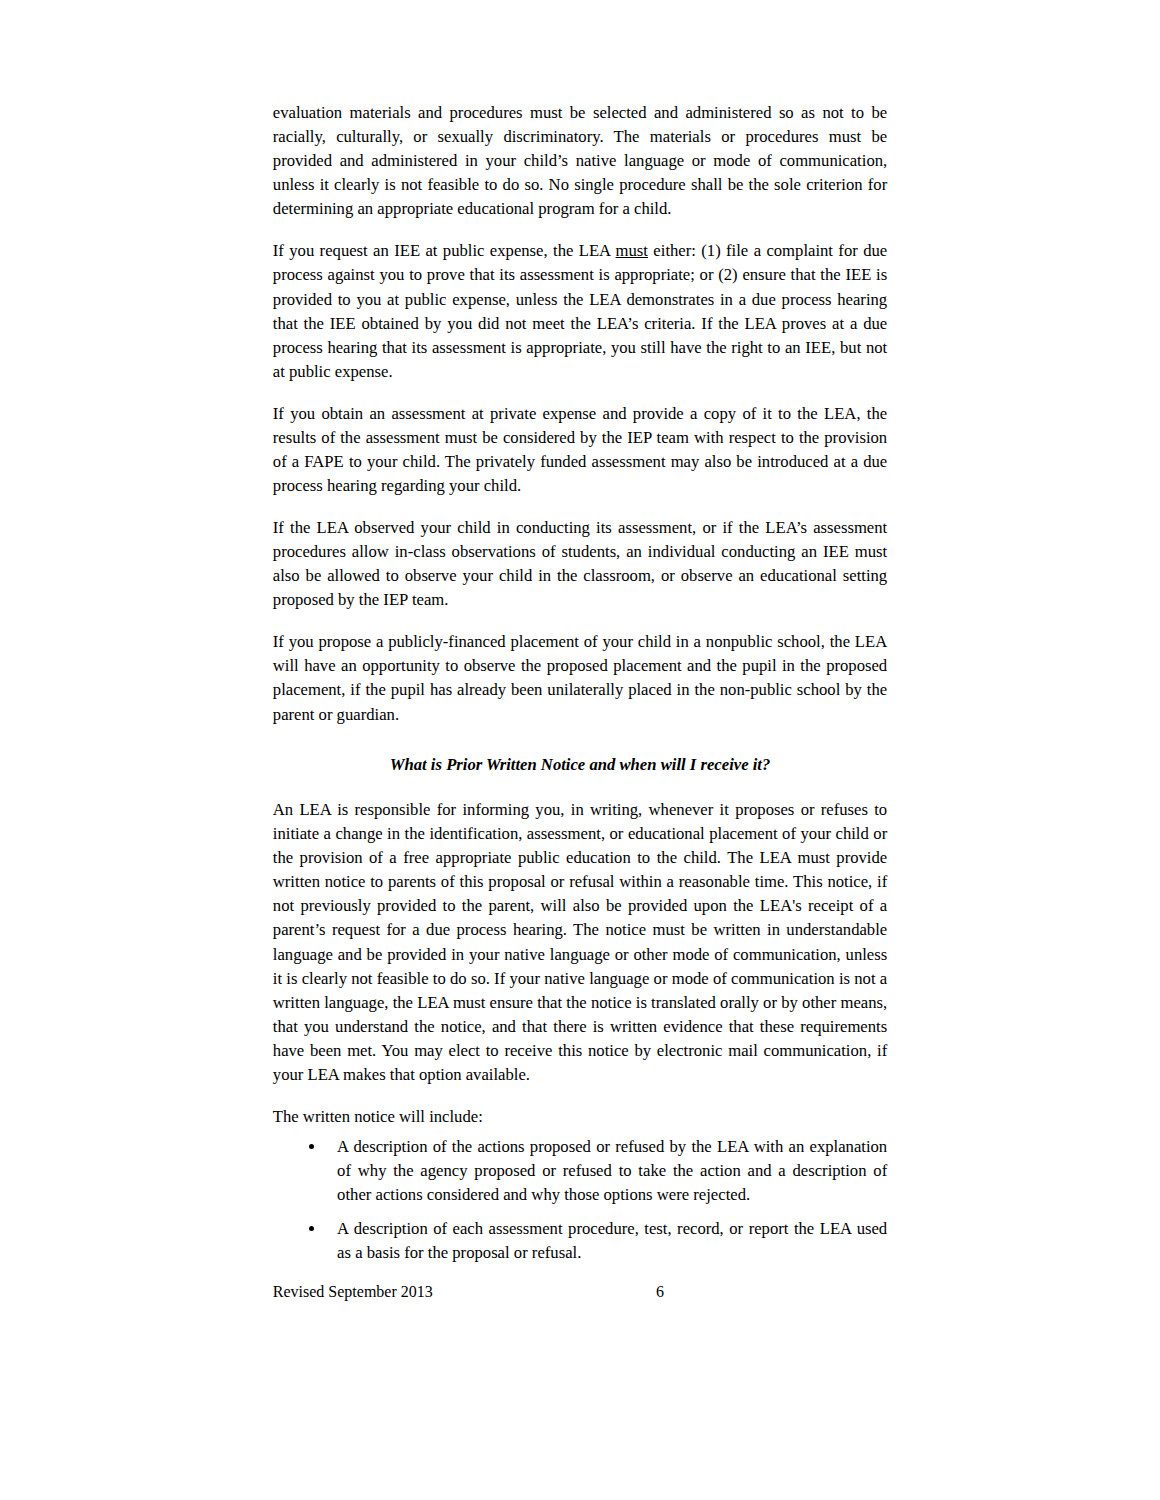evaluation materials and procedures must be selected and administered so as not to be racially, culturally, or sexually discriminatory. The materials or procedures must be provided and administered in your child’s native language or mode of communication, unless it clearly is not feasible to do so. No single procedure shall be the sole criterion for determining an appropriate educational program for a child.
If you request an IEE at public expense, the LEA must either: (1) file a complaint for due process against you to prove that its assessment is appropriate; or (2) ensure that the IEE is provided to you at public expense, unless the LEA demonstrates in a due process hearing that the IEE obtained by you did not meet the LEA’s criteria. If the LEA proves at a due process hearing that its assessment is appropriate, you still have the right to an IEE, but not at public expense.
If you obtain an assessment at private expense and provide a copy of it to the LEA, the results of the assessment must be considered by the IEP team with respect to the provision of a FAPE to your child. The privately funded assessment may also be introduced at a due process hearing regarding your child.
If the LEA observed your child in conducting its assessment, or if the LEA’s assessment procedures allow in-class observations of students, an individual conducting an IEE must also be allowed to observe your child in the classroom, or observe an educational setting proposed by the IEP team.
If you propose a publicly-financed placement of your child in a nonpublic school, the LEA will have an opportunity to observe the proposed placement and the pupil in the proposed placement, if the pupil has already been unilaterally placed in the non-public school by the parent or guardian.
What is Prior Written Notice and when will I receive it?
An LEA is responsible for informing you, in writing, whenever it proposes or refuses to initiate a change in the identification, assessment, or educational placement of your child or the provision of a free appropriate public education to the child. The LEA must provide written notice to parents of this proposal or refusal within a reasonable time. This notice, if not previously provided to the parent, will also be provided upon the LEA's receipt of a parent’s request for a due process hearing. The notice must be written in understandable language and be provided in your native language or other mode of communication, unless it is clearly not feasible to do so. If your native language or mode of communication is not a written language, the LEA must ensure that the notice is translated orally or by other means, that you understand the notice, and that there is written evidence that these requirements have been met. You may elect to receive this notice by electronic mail communication, if your LEA makes that option available.
The written notice will include:
A description of the actions proposed or refused by the LEA with an explanation of why the agency proposed or refused to take the action and a description of other actions considered and why those options were rejected.
A description of each assessment procedure, test, record, or report the LEA used as a basis for the proposal or refusal.
Revised September 2013
6